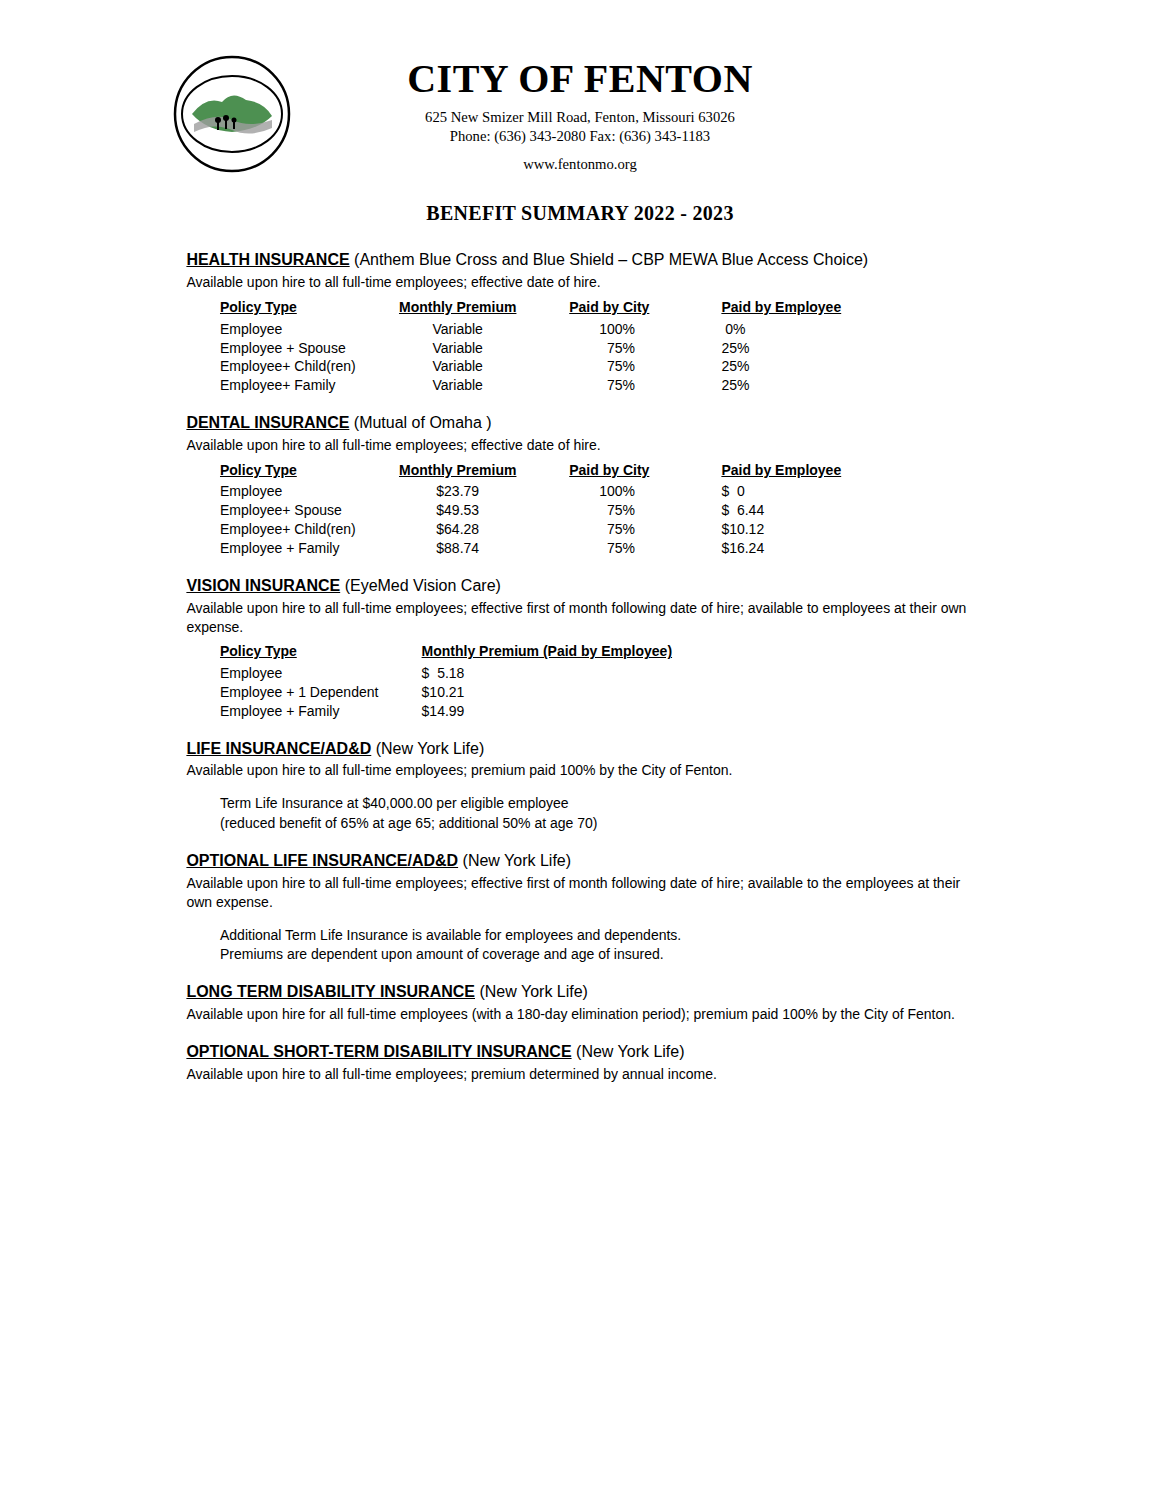CITY OF FENTON
625 New Smizer Mill Road, Fenton, Missouri 63026
Phone: (636) 343-2080 Fax: (636) 343-1183
www.fentonmo.org
BENEFIT SUMMARY 2022 - 2023
HEALTH INSURANCE (Anthem Blue Cross and Blue Shield – CBP MEWA Blue Access Choice)
Available upon hire to all full-time employees; effective date of hire.
| Policy Type | Monthly Premium | Paid by City | Paid by Employee |
| --- | --- | --- | --- |
| Employee | Variable | 100% | 0% |
| Employee + Spouse | Variable | 75% | 25% |
| Employee+ Child(ren) | Variable | 75% | 25% |
| Employee+ Family | Variable | 75% | 25% |
DENTAL INSURANCE (Mutual of Omaha )
Available upon hire to all full-time employees; effective date of hire.
| Policy Type | Monthly Premium | Paid by City | Paid by Employee |
| --- | --- | --- | --- |
| Employee | $23.79 | 100% | $ 0 |
| Employee+ Spouse | $49.53 | 75% | $ 6.44 |
| Employee+ Child(ren) | $64.28 | 75% | $10.12 |
| Employee + Family | $88.74 | 75% | $16.24 |
VISION INSURANCE (EyeMed Vision Care)
Available upon hire to all full-time employees; effective first of month following date of hire; available to employees at their own expense.
| Policy Type | Monthly Premium (Paid by Employee) |
| --- | --- |
| Employee | $ 5.18 |
| Employee + 1 Dependent | $10.21 |
| Employee + Family | $14.99 |
LIFE INSURANCE/AD&D (New York Life)
Available upon hire to all full-time employees; premium paid 100% by the City of Fenton.
Term Life Insurance at $40,000.00 per eligible employee
(reduced benefit of 65% at age 65; additional 50% at age 70)
OPTIONAL LIFE INSURANCE/AD&D (New York Life)
Available upon hire to all full-time employees; effective first of month following date of hire; available to the employees at their own expense.
Additional Term Life Insurance is available for employees and dependents.
Premiums are dependent upon amount of coverage and age of insured.
LONG TERM DISABILITY INSURANCE (New York Life)
Available upon hire for all full-time employees (with a 180-day elimination period); premium paid 100% by the City of Fenton.
OPTIONAL SHORT-TERM DISABILITY INSURANCE (New York Life)
Available upon hire to all full-time employees; premium determined by annual income.